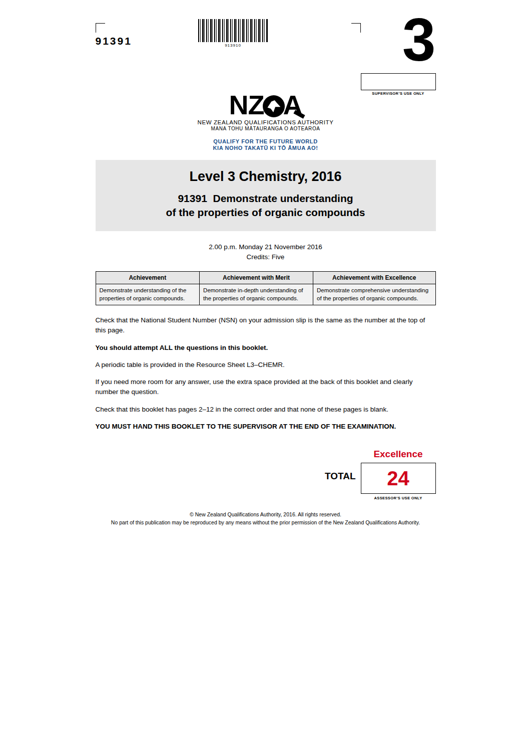91391
913910
3
SUPERVISOR’S USE ONLY
NZ A
NEW ZEALAND QUALIFICATIONS AUTHORITY
MANA TOHU MĀTAURANGA O AOTEAROA
QUALIFY FOR THE FUTURE WORLD
KIA NOHO TAKATŪ KI TŌ ĀMUA AO!
Level 3 Chemistry, 2016
91391 Demonstrate understanding
of the properties of organic compounds
2.00 p.m. Monday 21 November 2016
Credits: Five
| Achievement | Achievement with Merit | Achievement with Excellence |
| --- | --- | --- |
| Demonstrate understanding of the properties of organic compounds. | Demonstrate in-depth understanding of the properties of organic compounds. | Demonstrate comprehensive understanding of the properties of organic compounds. |
Check that the National Student Number (NSN) on your admission slip is the same as the number at the top of this page.
You should attempt ALL the questions in this booklet.
A periodic table is provided in the Resource Sheet L3–CHEMR.
If you need more room for any answer, use the extra space provided at the back of this booklet and clearly number the question.
Check that this booklet has pages 2–12 in the correct order and that none of these pages is blank.
YOU MUST HAND THIS BOOKLET TO THE SUPERVISOR AT THE END OF THE EXAMINATION.
Excellence
TOTAL
24
ASSESSOR’S USE ONLY
© New Zealand Qualifications Authority, 2016. All rights reserved.
No part of this publication may be reproduced by any means without the prior permission of the New Zealand Qualifications Authority.